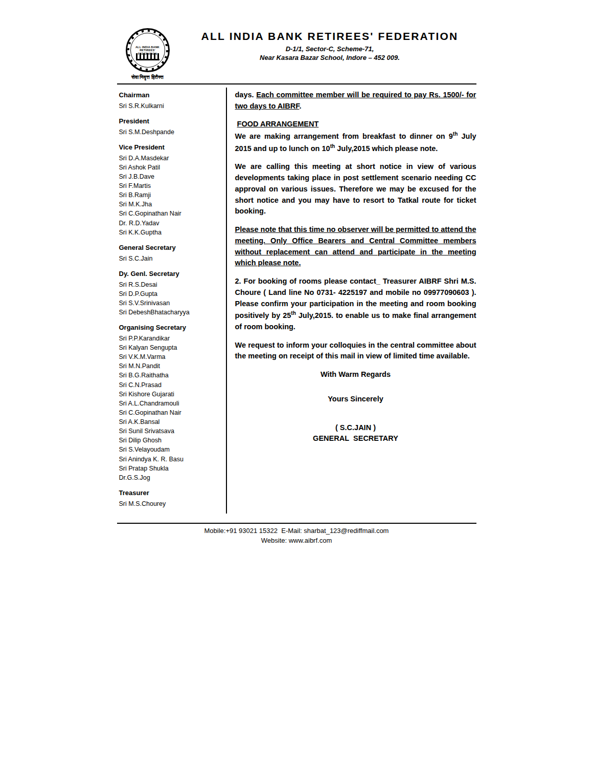ALL INDIA BANK
RETIREES'
FEDERATION
सेवा निवृत्त हितैस्त
ALL INDIA BANK RETIREES' FEDERATION
D-1/1, Sector-C, Scheme-71,
Near Kasara Bazar School, Indore – 452 009.
Chairman
Sri S.R.Kulkarni
President
Sri S.M.Deshpande
Vice President
Sri D.A.Masdekar
Sri Ashok Patil
Sri J.B.Dave
Sri F.Martis
Sri B.Ramji
Sri M.K.Jha
Sri C.Gopinathan Nair
Dr. R.D.Yadav
Sri K.K.Guptha
General Secretary
Sri S.C.Jain
Dy. Genl. Secretary
Sri R.S.Desai
Sri D.P.Gupta
Sri S.V.Srinivasan
Sri DebeshBhatacharyya
Organising Secretary
Sri P.P.Karandikar
Sri Kalyan Sengupta
Sri V.K.M.Varma
Sri M.N.Pandit
Sri B.G.Raithatha
Sri C.N.Prasad
Sri Kishore Gujarati
Sri A.L.Chandramouli
Sri C.Gopinathan Nair
Sri A.K.Bansal
Sri Sunil Srivatsava
Sri Dilip Ghosh
Sri S.Velayoudam
Sri Anindya K. R. Basu
Sri Pratap Shukla
Dr.G.S.Jog
Treasurer
Sri M.S.Chourey
days. Each committee member will be required to pay Rs. 1500/- for two days to AIBRF.
FOOD ARRANGEMENT
We are making arrangement from breakfast to dinner on 9th July 2015 and up to lunch on 10th July,2015 which please note.
We are calling this meeting at short notice in view of various developments taking place in post settlement scenario needing CC approval on various issues. Therefore we may be excused for the short notice and you may have to resort to Tatkal route for ticket booking.
Please note that this time no observer will be permitted to attend the meeting. Only Office Bearers and Central Committee members without replacement can attend and participate in the meeting which please note.
2. For booking of rooms please contact_ Treasurer AIBRF Shri M.S. Choure ( Land line No 0731- 4225197 and mobile no 09977090603 ). Please confirm your participation in the meeting and room booking positively by 25th July,2015. to enable us to make final arrangement of room booking.
We request to inform your colloquies in the central committee about the meeting on receipt of this mail in view of limited time available.
With Warm Regards
Yours Sincerely
( S.C.JAIN )
GENERAL SECRETARY
Mobile:+91 93021 15322 E-Mail: sharbat_123@rediffmail.com
Website: www.aibrf.com